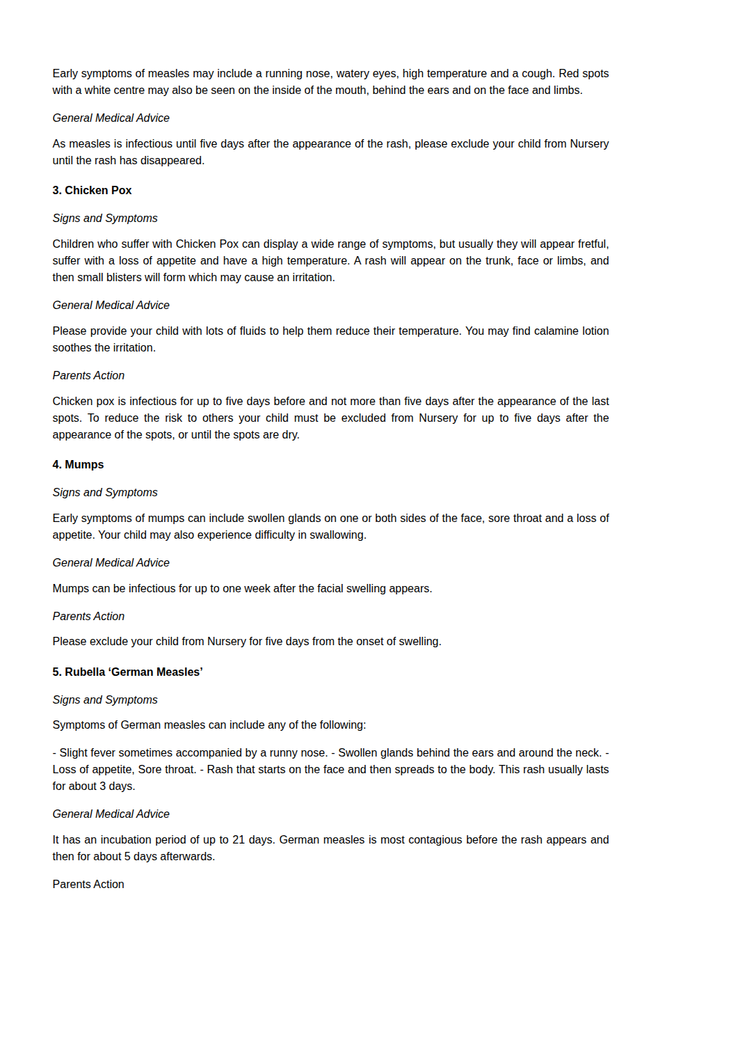Early symptoms of measles may include a running nose, watery eyes, high temperature and a cough. Red spots with a white centre may also be seen on the inside of the mouth, behind the ears and on the face and limbs.
General Medical Advice
As measles is infectious until five days after the appearance of the rash, please exclude your child from Nursery until the rash has disappeared.
3. Chicken Pox
Signs and Symptoms
Children who suffer with Chicken Pox can display a wide range of symptoms, but usually they will appear fretful, suffer with a loss of appetite and have a high temperature. A rash will appear on the trunk, face or limbs, and then small blisters will form which may cause an irritation.
General Medical Advice
Please provide your child with lots of fluids to help them reduce their temperature. You may find calamine lotion soothes the irritation.
Parents Action
Chicken pox is infectious for up to five days before and not more than five days after the appearance of the last spots. To reduce the risk to others your child must be excluded from Nursery for up to five days after the appearance of the spots, or until the spots are dry.
4. Mumps
Signs and Symptoms
Early symptoms of mumps can include swollen glands on one or both sides of the face, sore throat and a loss of appetite. Your child may also experience difficulty in swallowing.
General Medical Advice
Mumps can be infectious for up to one week after the facial swelling appears.
Parents Action
Please exclude your child from Nursery for five days from the onset of swelling.
5. Rubella ‘German Measles’
Signs and Symptoms
Symptoms of German measles can include any of the following:
- Slight fever sometimes accompanied by a runny nose. - Swollen glands behind the ears and around the neck. - Loss of appetite, Sore throat. - Rash that starts on the face and then spreads to the body. This rash usually lasts for about 3 days.
General Medical Advice
It has an incubation period of up to 21 days. German measles is most contagious before the rash appears and then for about 5 days afterwards.
Parents Action